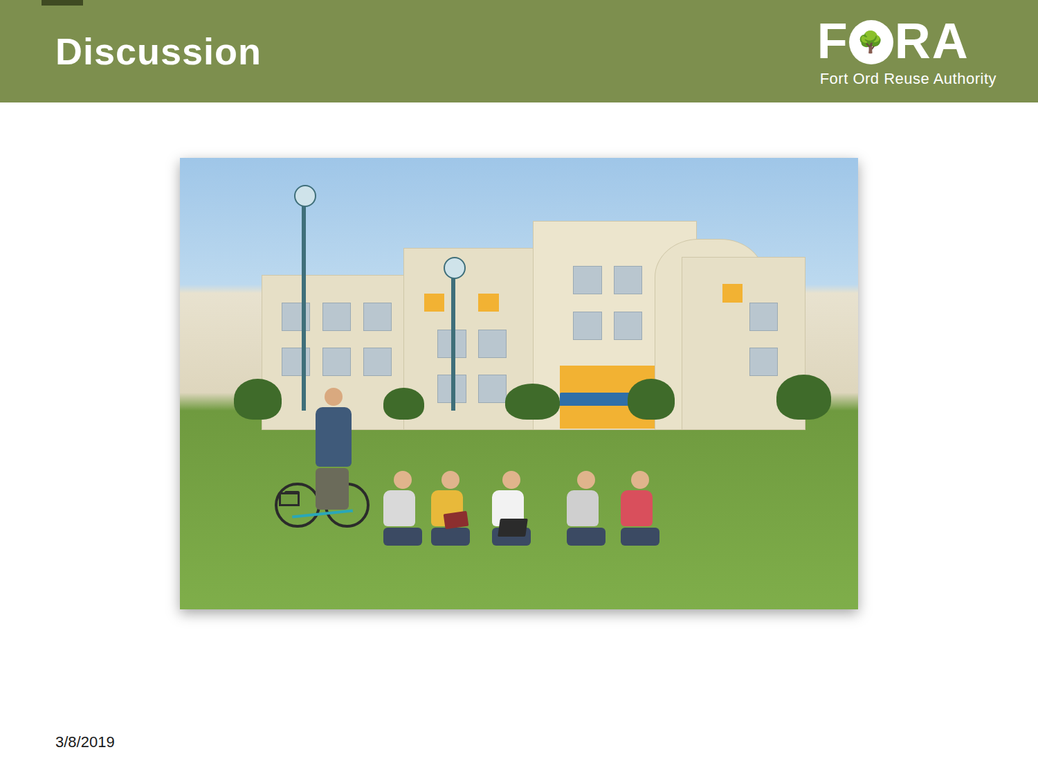Discussion
F🌳RA Fort Ord Reuse Authority
3/8/2019